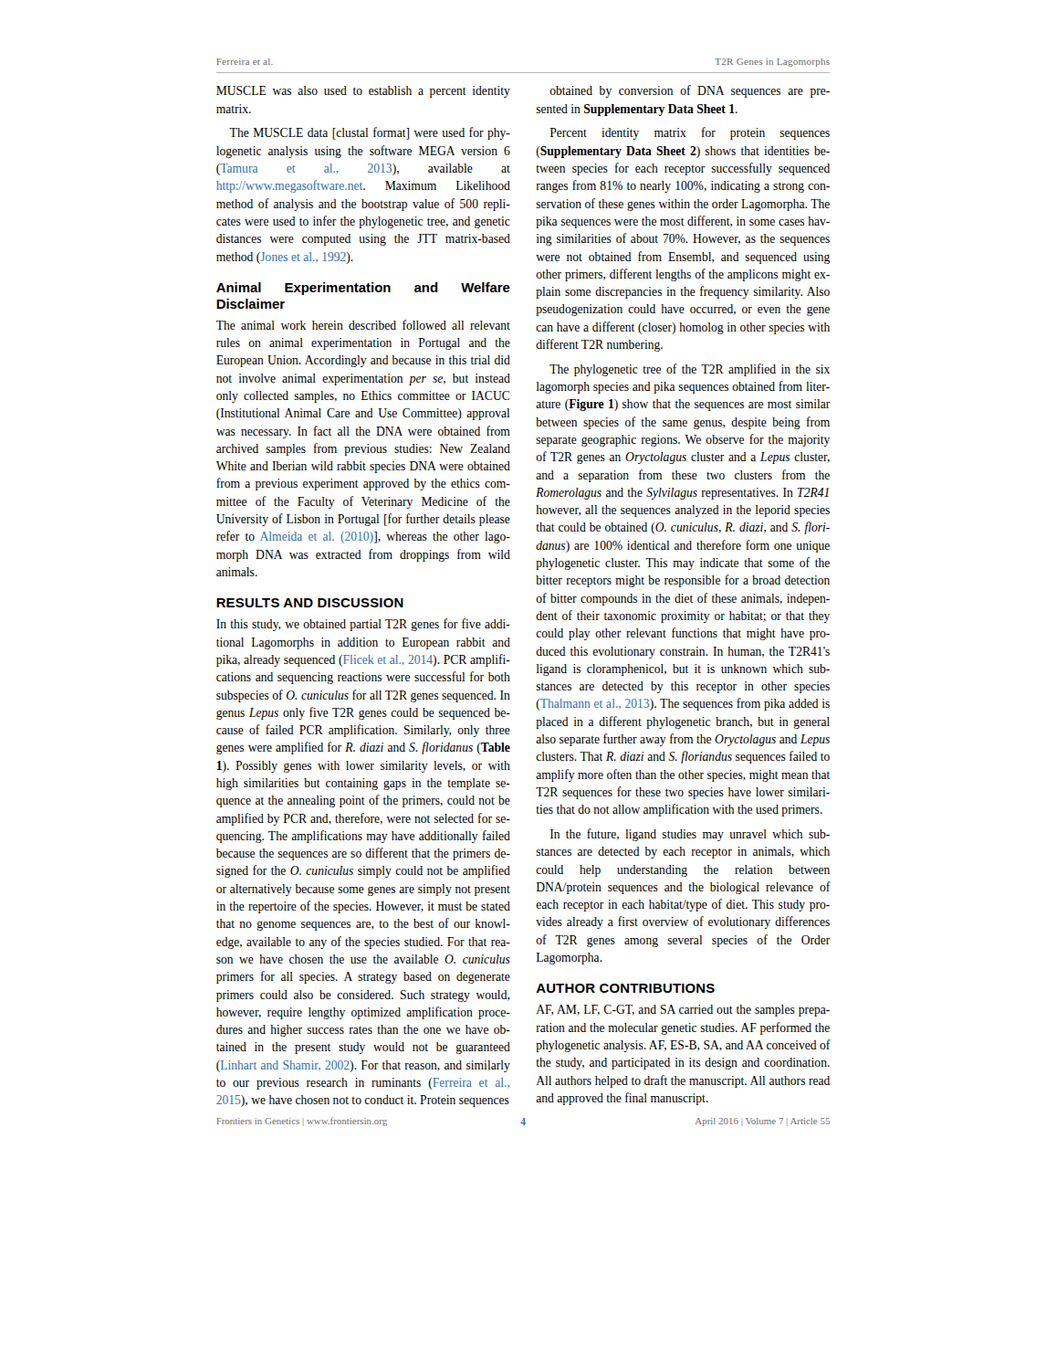Ferreira et al.
T2R Genes in Lagomorphs
MUSCLE was also used to establish a percent identity matrix.
The MUSCLE data [clustal format] were used for phylogenetic analysis using the software MEGA version 6 (Tamura et al., 2013), available at http://www.megasoftware.net. Maximum Likelihood method of analysis and the bootstrap value of 500 replicates were used to infer the phylogenetic tree, and genetic distances were computed using the JTT matrix-based method (Jones et al., 1992).
Animal Experimentation and Welfare Disclaimer
The animal work herein described followed all relevant rules on animal experimentation in Portugal and the European Union. Accordingly and because in this trial did not involve animal experimentation per se, but instead only collected samples, no Ethics committee or IACUC (Institutional Animal Care and Use Committee) approval was necessary. In fact all the DNA were obtained from archived samples from previous studies: New Zealand White and Iberian wild rabbit species DNA were obtained from a previous experiment approved by the ethics committee of the Faculty of Veterinary Medicine of the University of Lisbon in Portugal [for further details please refer to Almeida et al. (2010)], whereas the other lagomorph DNA was extracted from droppings from wild animals.
Results and Discussion
In this study, we obtained partial T2R genes for five additional Lagomorphs in addition to European rabbit and pika, already sequenced (Flicek et al., 2014). PCR amplifications and sequencing reactions were successful for both subspecies of O. cuniculus for all T2R genes sequenced. In genus Lepus only five T2R genes could be sequenced because of failed PCR amplification. Similarly, only three genes were amplified for R. diazi and S. floridanus (Table 1). Possibly genes with lower similarity levels, or with high similarities but containing gaps in the template sequence at the annealing point of the primers, could not be amplified by PCR and, therefore, were not selected for sequencing. The amplifications may have additionally failed because the sequences are so different that the primers designed for the O. cuniculus simply could not be amplified or alternatively because some genes are simply not present in the repertoire of the species. However, it must be stated that no genome sequences are, to the best of our knowledge, available to any of the species studied. For that reason we have chosen the use the available O. cuniculus primers for all species. A strategy based on degenerate primers could also be considered. Such strategy would, however, require lengthy optimized amplification procedures and higher success rates than the one we have obtained in the present study would not be guaranteed (Linhart and Shamir, 2002). For that reason, and similarly to our previous research in ruminants (Ferreira et al., 2015), we have chosen not to conduct it. Protein sequences
obtained by conversion of DNA sequences are presented in Supplementary Data Sheet 1.
Percent identity matrix for protein sequences (Supplementary Data Sheet 2) shows that identities between species for each receptor successfully sequenced ranges from 81% to nearly 100%, indicating a strong conservation of these genes within the order Lagomorpha. The pika sequences were the most different, in some cases having similarities of about 70%. However, as the sequences were not obtained from Ensembl, and sequenced using other primers, different lengths of the amplicons might explain some discrepancies in the frequency similarity. Also pseudogenization could have occurred, or even the gene can have a different (closer) homolog in other species with different T2R numbering.
The phylogenetic tree of the T2R amplified in the six lagomorph species and pika sequences obtained from literature (Figure 1) show that the sequences are most similar between species of the same genus, despite being from separate geographic regions. We observe for the majority of T2R genes an Oryctolagus cluster and a Lepus cluster, and a separation from these two clusters from the Romerolagus and the Sylvilagus representatives. In T2R41 however, all the sequences analyzed in the leporid species that could be obtained (O. cuniculus, R. diazi, and S. floridanus) are 100% identical and therefore form one unique phylogenetic cluster. This may indicate that some of the bitter receptors might be responsible for a broad detection of bitter compounds in the diet of these animals, independent of their taxonomic proximity or habitat; or that they could play other relevant functions that might have produced this evolutionary constrain. In human, the T2R41's ligand is cloramphenicol, but it is unknown which substances are detected by this receptor in other species (Thalmann et al., 2013). The sequences from pika added is placed in a different phylogenetic branch, but in general also separate further away from the Oryctolagus and Lepus clusters. That R. diazi and S. floriandus sequences failed to amplify more often than the other species, might mean that T2R sequences for these two species have lower similarities that do not allow amplification with the used primers.
In the future, ligand studies may unravel which substances are detected by each receptor in animals, which could help understanding the relation between DNA/protein sequences and the biological relevance of each receptor in each habitat/type of diet. This study provides already a first overview of evolutionary differences of T2R genes among several species of the Order Lagomorpha.
Author Contributions
AF, AM, LF, C-GT, and SA carried out the samples preparation and the molecular genetic studies. AF performed the phylogenetic analysis. AF, ES-B, SA, and AA conceived of the study, and participated in its design and coordination. All authors helped to draft the manuscript. All authors read and approved the final manuscript.
Frontiers in Genetics | www.frontiersin.org
4
April 2016 | Volume 7 | Article 55